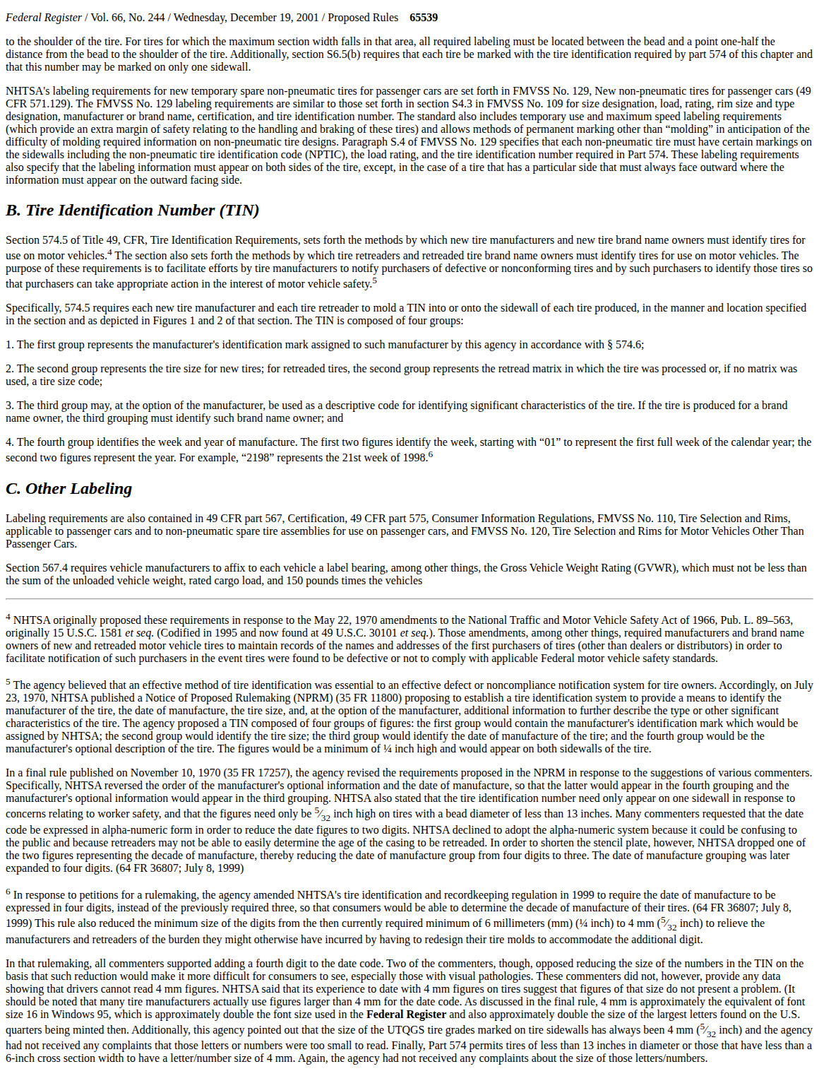Federal Register / Vol. 66, No. 244 / Wednesday, December 19, 2001 / Proposed Rules 65539
to the shoulder of the tire. For tires for which the maximum section width falls in that area, all required labeling must be located between the bead and a point one-half the distance from the bead to the shoulder of the tire. Additionally, section S6.5(b) requires that each tire be marked with the tire identification required by part 574 of this chapter and that this number may be marked on only one sidewall.
NHTSA's labeling requirements for new temporary spare non-pneumatic tires for passenger cars are set forth in FMVSS No. 129, New non-pneumatic tires for passenger cars (49 CFR 571.129). The FMVSS No. 129 labeling requirements are similar to those set forth in section S4.3 in FMVSS No. 109 for size designation, load, rating, rim size and type designation, manufacturer or brand name, certification, and tire identification number. The standard also includes temporary use and maximum speed labeling requirements (which provide an extra margin of safety relating to the handling and braking of these tires) and allows methods of permanent marking other than “molding” in anticipation of the difficulty of molding required information on non-pneumatic tire designs. Paragraph S.4 of FMVSS No. 129 specifies that each non-pneumatic tire must have certain markings on the sidewalls including the non-pneumatic tire identification code (NPTIC), the load rating, and the tire identification number required in Part 574. These labeling requirements also specify that the labeling information must appear on both sides of the tire, except, in the case of a tire that has a particular side that must always face outward where the information must appear on the outward facing side.
B. Tire Identification Number (TIN)
Section 574.5 of Title 49, CFR, Tire Identification Requirements, sets forth the methods by which new tire manufacturers and new tire brand name owners must identify tires for use on motor vehicles.4 The section also sets forth the methods by which tire retreaders and retreaded tire brand name owners must identify tires for use on motor vehicles. The purpose of these requirements is to facilitate efforts by tire manufacturers to notify purchasers of defective or nonconforming tires and by such purchasers to identify those tires so that purchasers can take appropriate action in the interest of motor vehicle safety.5
Specifically, 574.5 requires each new tire manufacturer and each tire retreader to mold a TIN into or onto the sidewall of each tire produced, in the manner and location specified in the section and as depicted in Figures 1 and 2 of that section. The TIN is composed of four groups:
1. The first group represents the manufacturer's identification mark assigned to such manufacturer by this agency in accordance with § 574.6;
2. The second group represents the tire size for new tires; for retreaded tires, the second group represents the retread matrix in which the tire was processed or, if no matrix was used, a tire size code;
3. The third group may, at the option of the manufacturer, be used as a descriptive code for identifying significant characteristics of the tire. If the tire is produced for a brand name owner, the third grouping must identify such brand name owner; and
4. The fourth group identifies the week and year of manufacture. The first two figures identify the week, starting with “01” to represent the first full week of the calendar year; the second two figures represent the year. For example, “2198” represents the 21st week of 1998.6
C. Other Labeling
Labeling requirements are also contained in 49 CFR part 567, Certification, 49 CFR part 575, Consumer Information Regulations, FMVSS No. 110, Tire Selection and Rims, applicable to passenger cars and to non-pneumatic spare tire assemblies for use on passenger cars, and FMVSS No. 120, Tire Selection and Rims for Motor Vehicles Other Than Passenger Cars.
Section 567.4 requires vehicle manufacturers to affix to each vehicle a label bearing, among other things, the Gross Vehicle Weight Rating (GVWR), which must not be less than the sum of the unloaded vehicle weight, rated cargo load, and 150 pounds times the vehicles
4 NHTSA originally proposed these requirements in response to the May 22, 1970 amendments to the National Traffic and Motor Vehicle Safety Act of 1966, Pub. L. 89–563, originally 15 U.S.C. 1581 et seq. (Codified in 1995 and now found at 49 U.S.C. 30101 et seq.). Those amendments, among other things, required manufacturers and brand name owners of new and retreaded motor vehicle tires to maintain records of the names and addresses of the first purchasers of tires (other than dealers or distributors) in order to facilitate notification of such purchasers in the event tires were found to be defective or not to comply with applicable Federal motor vehicle safety standards.
5 The agency believed that an effective method of tire identification was essential to an effective defect or noncompliance notification system for tire owners. Accordingly, on July 23, 1970, NHTSA published a Notice of Proposed Rulemaking (NPRM) (35 FR 11800) proposing to establish a tire identification system to provide a means to identify the manufacturer of the tire, the date of manufacture, the tire size, and, at the option of the manufacturer, additional information to further describe the type or other significant characteristics of the tire. The agency proposed a TIN composed of four groups of figures: the first group would contain the manufacturer's identification mark which would be assigned by NHTSA; the second group would identify the tire size; the third group would identify the date of manufacture of the tire; and the fourth group would be the manufacturer's optional description of the tire. The figures would be a minimum of ¼ inch high and would appear on both sidewalls of the tire.
In a final rule published on November 10, 1970 (35 FR 17257), the agency revised the requirements proposed in the NPRM in response to the suggestions of various commenters. Specifically, NHTSA reversed the order of the manufacturer's optional information and the date of manufacture, so that the latter would appear in the fourth grouping and the manufacturer's optional information would appear in the third grouping. NHTSA also stated that the tire identification number need only appear on one sidewall in response to concerns relating to worker safety, and that the figures need only be 5⁄32 inch high on tires with a bead diameter of less than 13 inches. Many commenters requested that the date code be expressed in alpha-numeric form in order to reduce the date figures to two digits. NHTSA declined to adopt the alpha-numeric system because it could be confusing to the public and because retreaders may not be able to easily determine the age of the casing to be retreaded. In order to shorten the stencil plate, however, NHTSA dropped one of the two figures representing the decade of manufacture, thereby reducing the date of manufacture group from four digits to three. The date of manufacture grouping was later expanded to four digits. (64 FR 36807; July 8, 1999)
6 In response to petitions for a rulemaking, the agency amended NHTSA's tire identification and recordkeeping regulation in 1999 to require the date of manufacture to be expressed in four digits, instead of the previously required three, so that consumers would be able to determine the decade of manufacture of their tires. (64 FR 36807; July 8, 1999) This rule also reduced the minimum size of the digits from the then currently required minimum of 6 millimeters (mm) (¼ inch) to 4 mm (5⁄32 inch) to relieve the manufacturers and retreaders of the burden they might otherwise have incurred by having to redesign their tire molds to accommodate the additional digit.
In that rulemaking, all commenters supported adding a fourth digit to the date code. Two of the commenters, though, opposed reducing the size of the numbers in the TIN on the basis that such reduction would make it more difficult for consumers to see, especially those with visual pathologies. These commenters did not, however, provide any data showing that drivers cannot read 4 mm figures. NHTSA said that its experience to date with 4 mm figures on tires suggest that figures of that size do not present a problem. (It should be noted that many tire manufacturers actually use figures larger than 4 mm for the date code. As discussed in the final rule, 4 mm is approximately the equivalent of font size 16 in Windows 95, which is approximately double the font size used in the Federal Register and also approximately double the size of the largest letters found on the U.S. quarters being minted then. Additionally, this agency pointed out that the size of the UTQGS tire grades marked on tire sidewalls has always been 4 mm (5⁄32 inch) and the agency had not received any complaints that those letters or numbers were too small to read. Finally, Part 574 permits tires of less than 13 inches in diameter or those that have less than a 6-inch cross section width to have a letter/number size of 4 mm. Again, the agency had not received any complaints about the size of those letters/numbers.